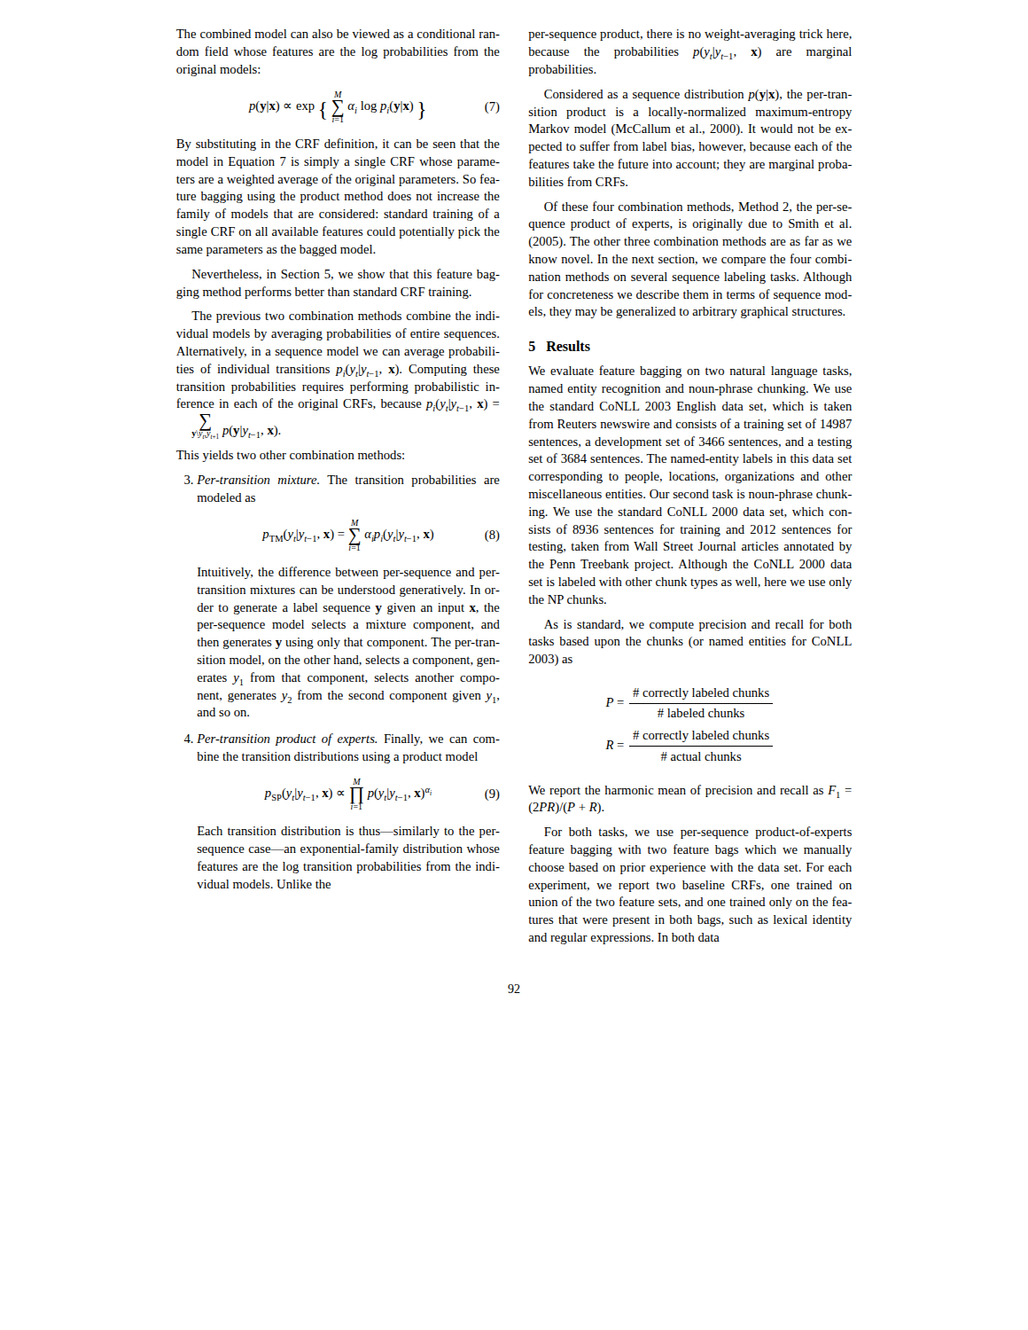The combined model can also be viewed as a conditional random field whose features are the log probabilities from the original models:
p(y|x) ∝ exp { M ∑ i=1 αi log pi(y|x) } (7)
By substituting in the CRF definition, it can be seen that the model in Equation 7 is simply a single CRF whose parameters are a weighted average of the original parameters. So feature bagging using the product method does not increase the family of models that are considered: standard training of a single CRF on all available features could potentially pick the same parameters as the bagged model.
Nevertheless, in Section 5, we show that this feature bagging method performs better than standard CRF training.
The previous two combination methods combine the individual models by averaging probabilities of entire sequences. Alternatively, in a sequence model we can average probabilities of individual transitions pi(yt|yt−1, x). Computing these transition probabilities requires performing probabilistic inference in each of the original CRFs, because pi(yt|yt−1, x) = ∑y\yt,yt+1 p(y|yt−1, x).
This yields two other combination methods:
Per-transition mixture. The transition probabilities are modeled as
pTM(yt|yt−1, x) = M ∑ i=1 αipi(yt|yt−1, x) (8)
Intuitively, the difference between per-sequence and per-transition mixtures can be understood generatively. In order to generate a label sequence y given an input x, the per-sequence model selects a mixture component, and then generates y using only that component. The per-transition model, on the other hand, selects a component, generates y1 from that component, selects another component, generates y2 from the second component given y1, and so on.
Per-transition product of experts. Finally, we can combine the transition distributions using a product model
pSP(yt|yt−1, x) ∝ M ∏ i=1 p(yt|yt−1, x)αi (9)
Each transition distribution is thus—similarly to the per-sequence case—an exponential-family distribution whose features are the log transition probabilities from the individual models. Unlike the
per-sequence product, there is no weight-averaging trick here, because the probabilities p(yt|yt−1, x) are marginal probabilities.
Considered as a sequence distribution p(y|x), the per-transition product is a locally-normalized maximum-entropy Markov model (McCallum et al., 2000). It would not be expected to suffer from label bias, however, because each of the features take the future into account; they are marginal probabilities from CRFs.
Of these four combination methods, Method 2, the per-sequence product of experts, is originally due to Smith et al. (2005). The other three combination methods are as far as we know novel. In the next section, we compare the four combination methods on several sequence labeling tasks. Although for concreteness we describe them in terms of sequence models, they may be generalized to arbitrary graphical structures.
5 Results
We evaluate feature bagging on two natural language tasks, named entity recognition and noun-phrase chunking. We use the standard CoNLL 2003 English data set, which is taken from Reuters newswire and consists of a training set of 14987 sentences, a development set of 3466 sentences, and a testing set of 3684 sentences. The named-entity labels in this data set corresponding to people, locations, organizations and other miscellaneous entities. Our second task is noun-phrase chunking. We use the standard CoNLL 2000 data set, which consists of 8936 sentences for training and 2012 sentences for testing, taken from Wall Street Journal articles annotated by the Penn Treebank project. Although the CoNLL 2000 data set is labeled with other chunk types as well, here we use only the NP chunks.
As is standard, we compute precision and recall for both tasks based upon the chunks (or named entities for CoNLL 2003) as
P = # correctly labeled chunks # labeled chunks R = # correctly labeled chunks # actual chunks
We report the harmonic mean of precision and recall as F1 = (2PR)/(P + R).
For both tasks, we use per-sequence product-of-experts feature bagging with two feature bags which we manually choose based on prior experience with the data set. For each experiment, we report two baseline CRFs, one trained on union of the two feature sets, and one trained only on the features that were present in both bags, such as lexical identity and regular expressions. In both data
92